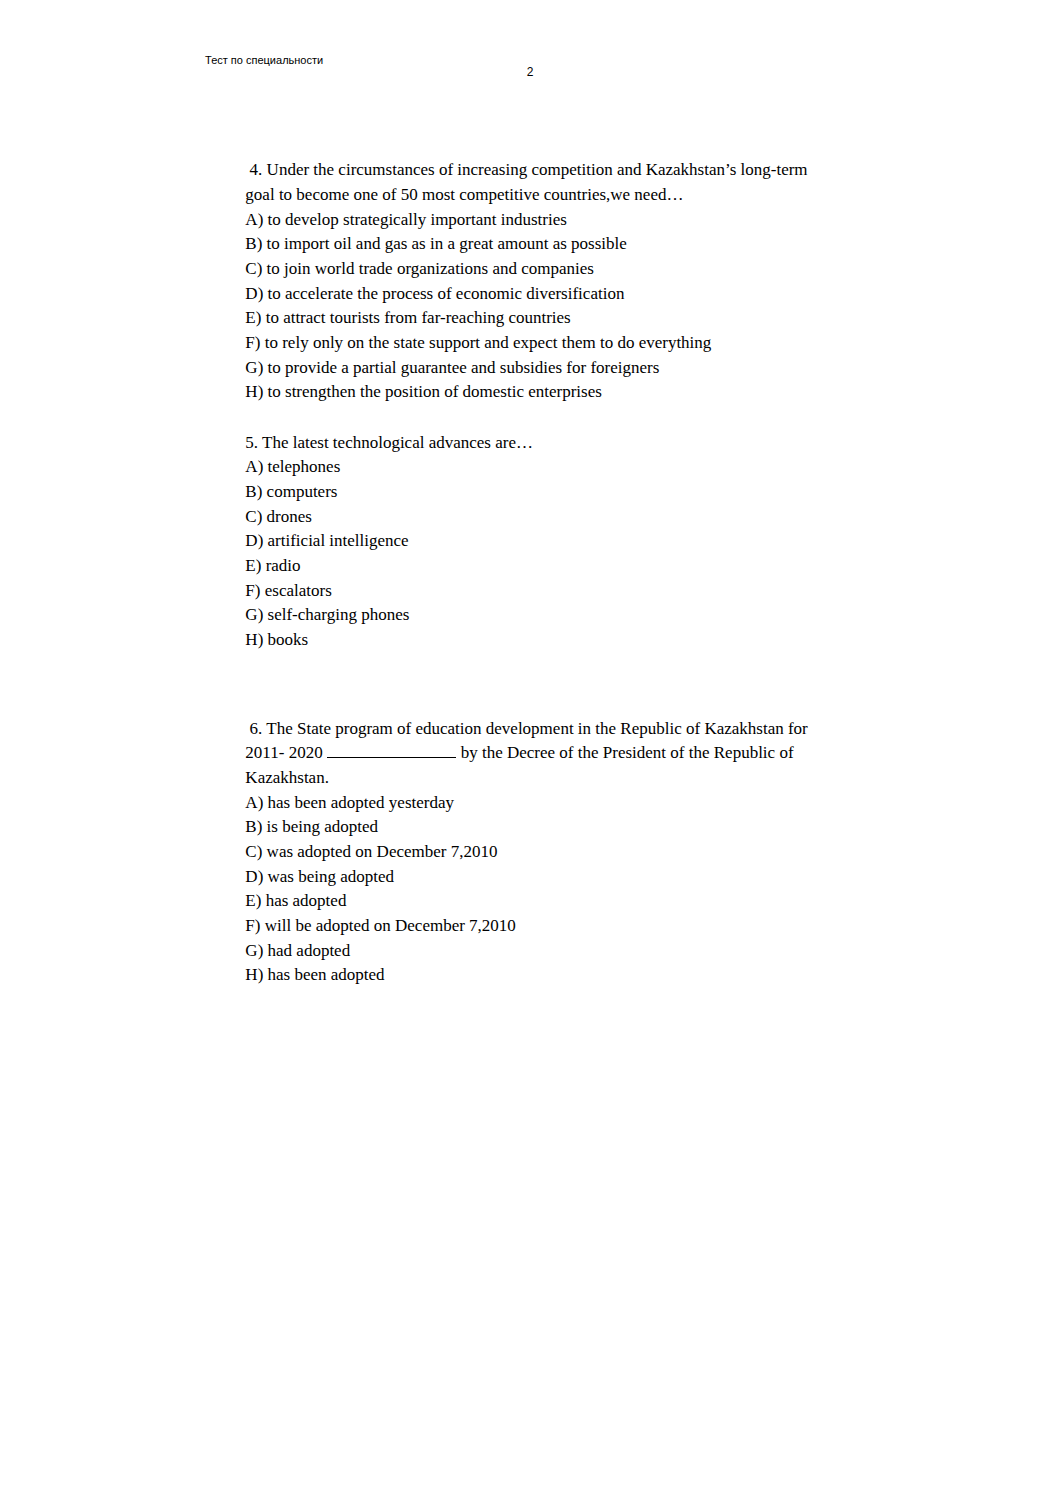Тест по специальности
2
4. Under the circumstances of increasing competition and Kazakhstan’s long-term goal to become one of 50 most competitive countries,we need…
A) to develop strategically important industries
B) to import oil and gas as in a great amount as possible
C) to join world trade organizations and companies
D) to accelerate the process of economic diversification
E) to attract tourists from far-reaching countries
F) to rely only on the state support and expect them to do everything
G) to provide a partial guarantee and subsidies for foreigners
H) to strengthen the position of domestic enterprises
5. The latest technological advances are…
A) telephones
B) computers
C) drones
D) artificial intelligence
E) radio
F) escalators
G) self-charging phones
H) books
6. The State program of education development in the Republic of Kazakhstan for 2011- 2020 by the Decree of the President of the Republic of Kazakhstan.
A) has been adopted yesterday
B) is being adopted
C) was adopted on December 7,2010
D) was being adopted
E) has adopted
F) will be adopted on December 7,2010
G) had adopted
H) has been adopted